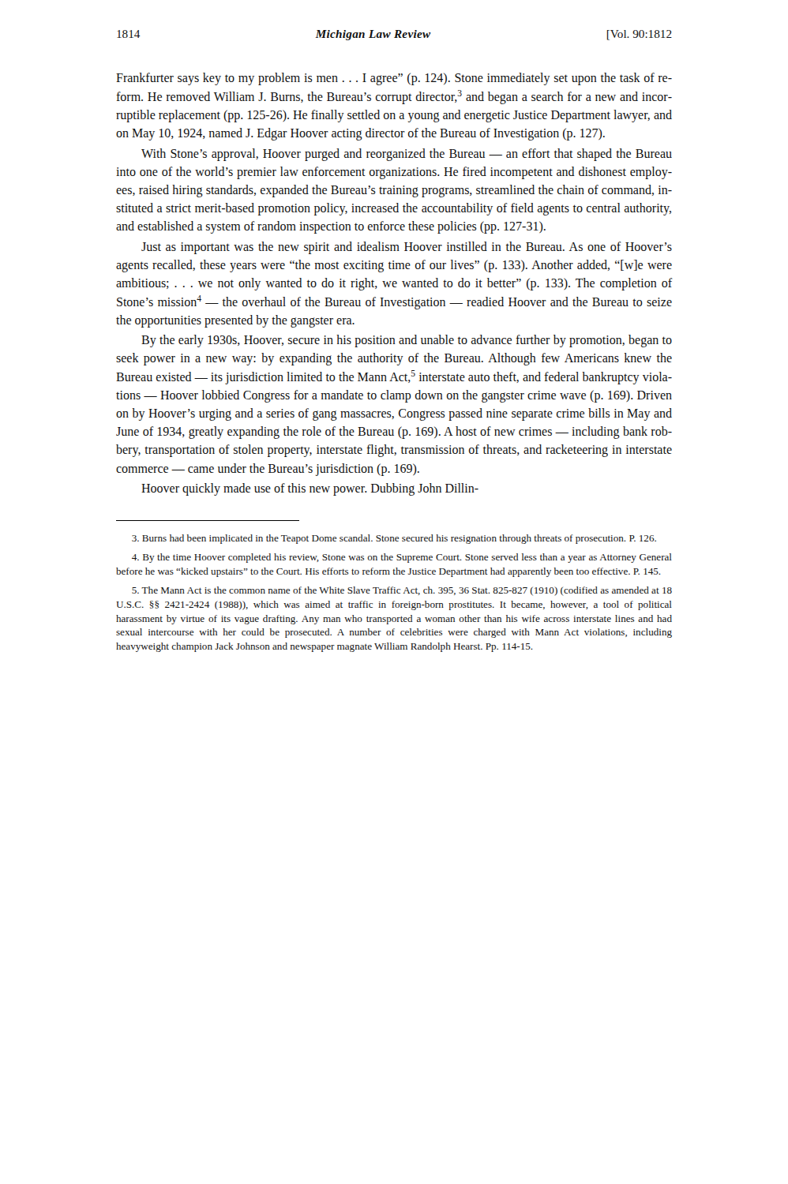1814 Michigan Law Review [Vol. 90:1812
Frankfurter says key to my problem is men . . . I agree” (p. 124). Stone immediately set upon the task of reform. He removed William J. Burns, the Bureau’s corrupt director,3 and began a search for a new and incorruptible replacement (pp. 125-26). He finally settled on a young and energetic Justice Department lawyer, and on May 10, 1924, named J. Edgar Hoover acting director of the Bureau of Investigation (p. 127).
With Stone’s approval, Hoover purged and reorganized the Bureau — an effort that shaped the Bureau into one of the world’s premier law enforcement organizations. He fired incompetent and dishonest employees, raised hiring standards, expanded the Bureau’s training programs, streamlined the chain of command, instituted a strict merit-based promotion policy, increased the accountability of field agents to central authority, and established a system of random inspection to enforce these policies (pp. 127-31).
Just as important was the new spirit and idealism Hoover instilled in the Bureau. As one of Hoover’s agents recalled, these years were “the most exciting time of our lives” (p. 133). Another added, “[w]e were ambitious; . . . we not only wanted to do it right, we wanted to do it better” (p. 133). The completion of Stone’s mission4 — the overhaul of the Bureau of Investigation — readied Hoover and the Bureau to seize the opportunities presented by the gangster era.
By the early 1930s, Hoover, secure in his position and unable to advance further by promotion, began to seek power in a new way: by expanding the authority of the Bureau. Although few Americans knew the Bureau existed — its jurisdiction limited to the Mann Act,5 interstate auto theft, and federal bankruptcy violations — Hoover lobbied Congress for a mandate to clamp down on the gangster crime wave (p. 169). Driven on by Hoover’s urging and a series of gang massacres, Congress passed nine separate crime bills in May and June of 1934, greatly expanding the role of the Bureau (p. 169). A host of new crimes — including bank robbery, transportation of stolen property, interstate flight, transmission of threats, and racketeering in interstate commerce — came under the Bureau’s jurisdiction (p. 169).
Hoover quickly made use of this new power. Dubbing John Dillin-
3. Burns had been implicated in the Teapot Dome scandal. Stone secured his resignation through threats of prosecution. P. 126.
4. By the time Hoover completed his review, Stone was on the Supreme Court. Stone served less than a year as Attorney General before he was “kicked upstairs” to the Court. His efforts to reform the Justice Department had apparently been too effective. P. 145.
5. The Mann Act is the common name of the White Slave Traffic Act, ch. 395, 36 Stat. 825-827 (1910) (codified as amended at 18 U.S.C. §§ 2421-2424 (1988)), which was aimed at traffic in foreign-born prostitutes. It became, however, a tool of political harassment by virtue of its vague drafting. Any man who transported a woman other than his wife across interstate lines and had sexual intercourse with her could be prosecuted. A number of celebrities were charged with Mann Act violations, including heavyweight champion Jack Johnson and newspaper magnate William Randolph Hearst. Pp. 114-15.